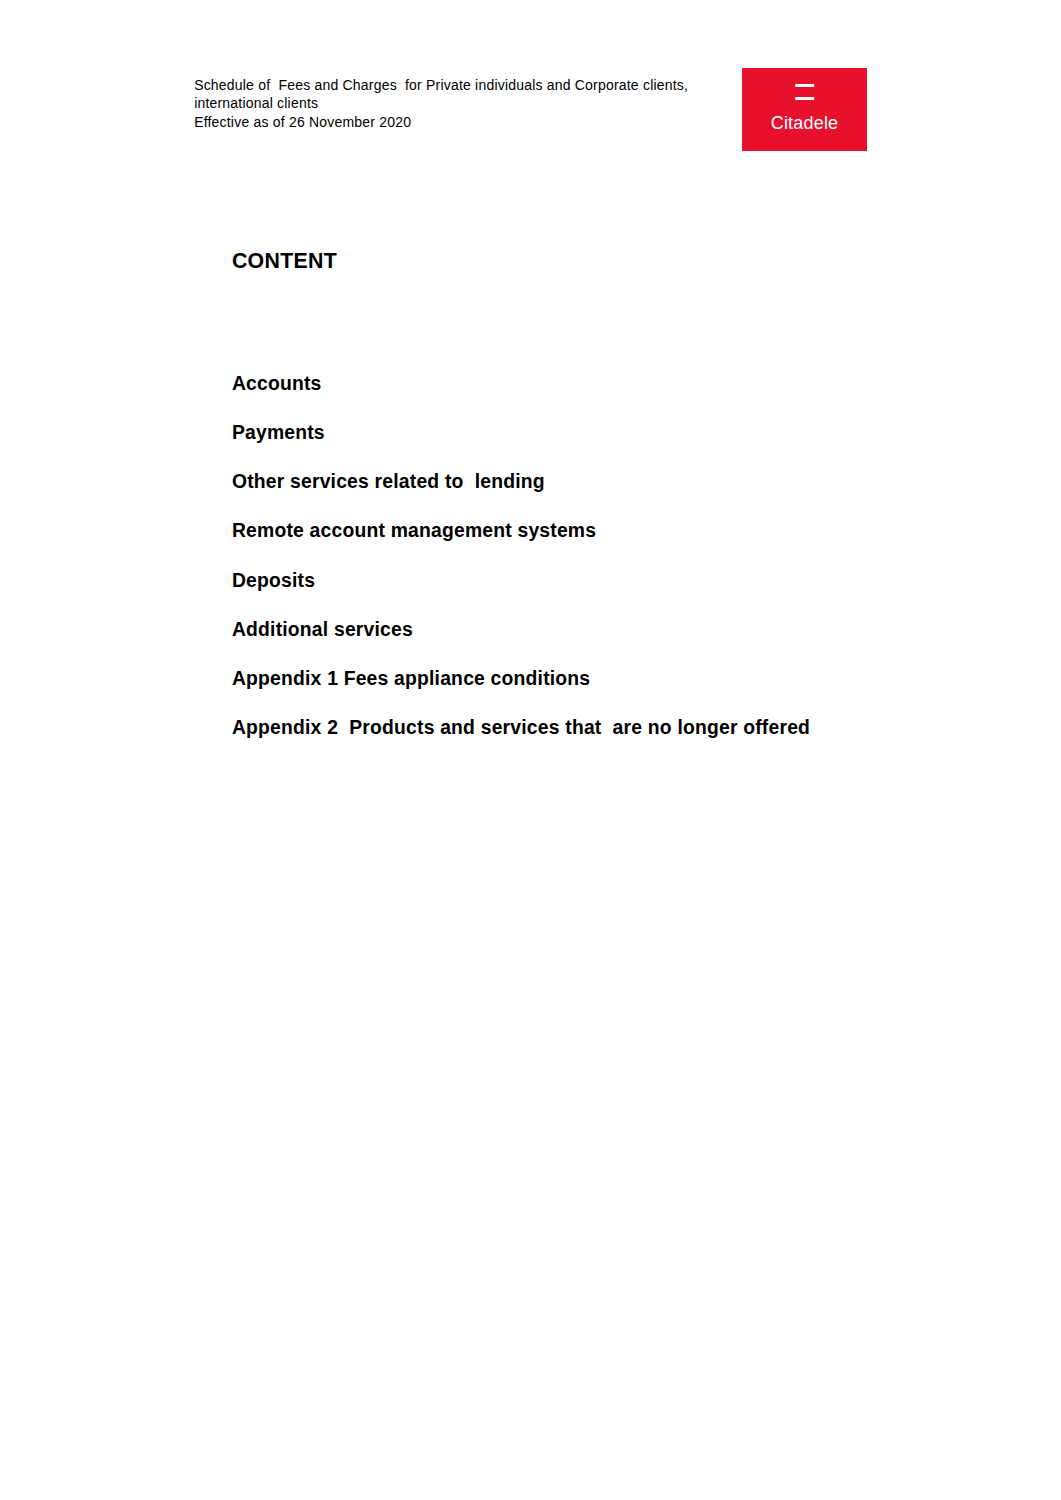Schedule of Fees and Charges for Private individuals and Corporate clients, international clients
Effective as of 26 November 2020
Citadele
CONTENT
Accounts
Payments
Other services related to lending
Remote account management systems
Deposits
Additional services
Appendix 1 Fees appliance conditions
Appendix 2 Products and services that are no longer offered